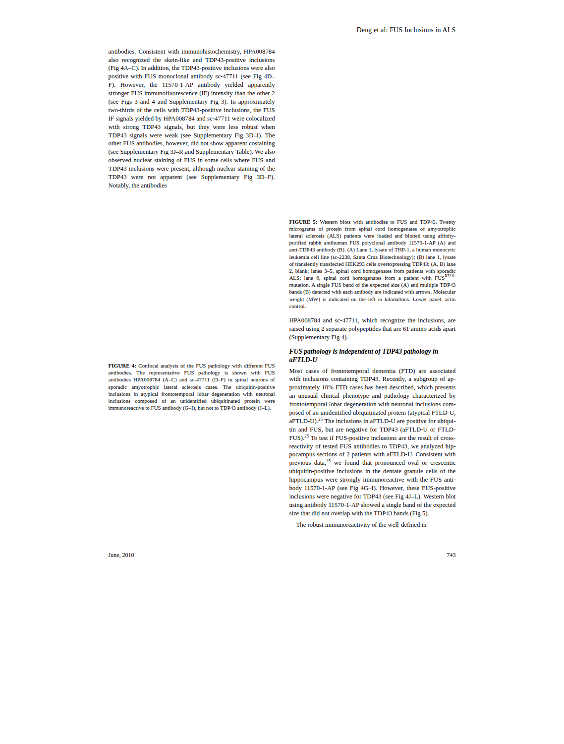Deng et al: FUS Inclusions in ALS
antibodies. Consistent with immunohistochemistry, HPA008784 also recognized the skein-like and TDP43-positive inclusions (Fig 4A–C). In addition, the TDP43-positive inclusions were also positive with FUS monoclonal antibody sc-47711 (see Fig 4D–F). However, the 11570-1-AP antibody yielded apparently stronger FUS immunofluorescence (IF) intensity than the other 2 (see Figs 3 and 4 and Supplementary Fig 3). In approximately two-thirds of the cells with TDP43-positive inclusions, the FUS IF signals yielded by HPA008784 and sc-47711 were colocalized with strong TDP43 signals, but they were less robust when TDP43 signals were weak (see Supplementary Fig 3D–I). The other FUS antibodies, however, did not show apparent costaining (see Supplementary Fig 3J–R and Supplementary Table). We also observed nuclear staining of FUS in some cells where FUS and TDP43 inclusions were present, although nuclear staining of the TDP43 were not apparent (see Supplementary Fig 3D–F). Notably, the antibodies
FIGURE 4: Confocal analysis of the FUS pathology with different FUS antibodies. The representative FUS pathology is shown with FUS antibodies HPA008784 (A–C) and sc-47711 (D–F) in spinal neurons of sporadic amyotrophic lateral sclerosis cases. The ubiquitin-positive inclusions in atypical frontotemporal lobar degeneration with neuronal inclusions composed of an unidentified ubiquitinated protein were immunoreactive to FUS antibody (G–I), but not to TDP43 antibody (J–L).
FIGURE 5: Western blots with antibodies to FUS and TDP43. Twenty micrograms of protein from spinal cord homogenates of amyotrophic lateral sclerosis (ALS) patients were loaded and blotted using affinity-purified rabbit antihuman FUS polyclonal antibody 11570-1-AP (A) and anti-TDP43 antibody (B). (A) Lane 1, lysate of THP-1, a human monocytic leukemia cell line (sc-2238, Santa Cruz Biotechnology); (B) lane 1, lysate of transiently transfected HEK293 cells overexpressing TDP43; (A, B) lane 2, blank; lanes 3–5, spinal cord homogenates from patients with sporadic ALS; lane 6, spinal cord homogenates from a patient with FUSR521L mutation. A single FUS band of the expected size (A) and multiple TDP43 bands (B) detected with each antibody are indicated with arrows. Molecular weight (MW) is indicated on the left in kilodaltons. Lower panel, actin control.
HPA008784 and sc-47711, which recognize the inclusions, are raised using 2 separate polypeptides that are 61 amino acids apart (Supplementary Fig 4).
FUS pathology is independent of TDP43 pathology in aFTLD-U
Most cases of frontotemporal dementia (FTD) are associated with inclusions containing TDP43. Recently, a subgroup of approximately 10% FTD cases has been described, which presents an unusual clinical phenotype and pathology characterized by frontotemporal lobar degeneration with neuronal inclusions composed of an unidentified ubiquitinated protein (atypical FTLD-U, aFTLD-U).25 The inclusions in aFTLD-U are positive for ubiquitin and FUS, but are negative for TDP43 (aFTLD-U or FTLD-FUS).25 To test if FUS-positive inclusions are the result of cross-reactivity of tested FUS antibodies to TDP43, we analyzed hippocampus sections of 2 patients with aFTLD-U. Consistent with previous data,25 we found that pronounced oval or crescentic ubiquitin-positive inclusions in the dentate granule cells of the hippocampus were strongly immunoreactive with the FUS antibody 11570-1-AP (see Fig 4G–I). However, these FUS-positive inclusions were negative for TDP43 (see Fig 4J–L). Western blot using antibody 11570-1-AP showed a single band of the expected size that did not overlap with the TDP43 bands (Fig 5).
The robust immunoreactivity of the well-defined in-
June, 2010 743